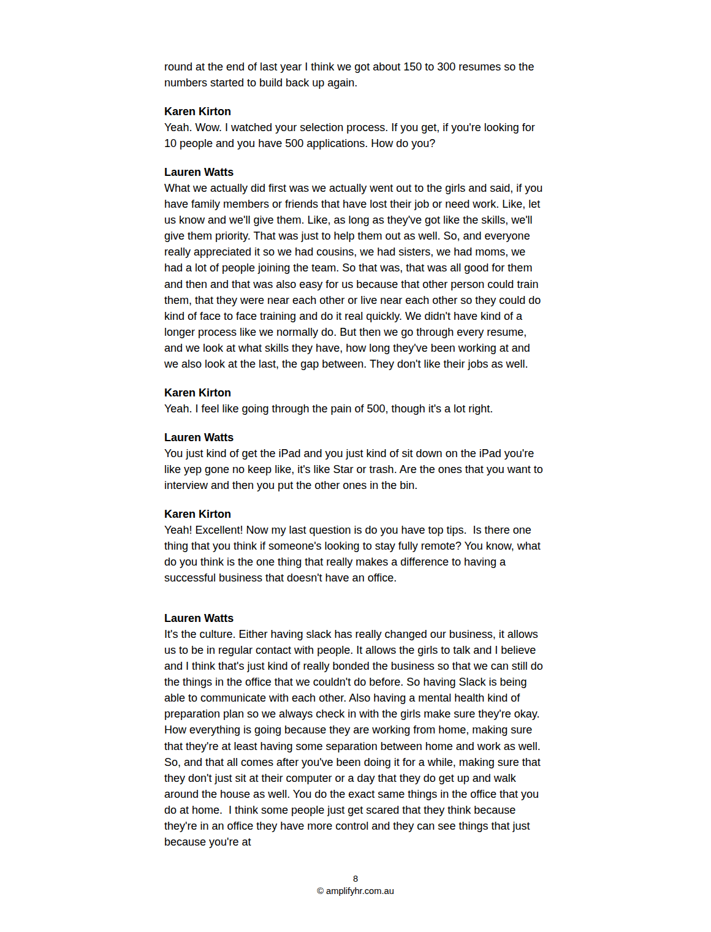round at the end of last year I think we got about 150 to 300 resumes so the numbers started to build back up again.
Karen Kirton
Yeah. Wow. I watched your selection process. If you get, if you're looking for 10 people and you have 500 applications. How do you?
Lauren Watts
What we actually did first was we actually went out to the girls and said, if you have family members or friends that have lost their job or need work. Like, let us know and we'll give them. Like, as long as they've got like the skills, we'll give them priority. That was just to help them out as well. So, and everyone really appreciated it so we had cousins, we had sisters, we had moms, we had a lot of people joining the team. So that was, that was all good for them and then and that was also easy for us because that other person could train them, that they were near each other or live near each other so they could do kind of face to face training and do it real quickly. We didn't have kind of a longer process like we normally do. But then we go through every resume, and we look at what skills they have, how long they've been working at and we also look at the last, the gap between. They don't like their jobs as well.
Karen Kirton
Yeah. I feel like going through the pain of 500, though it's a lot right.
Lauren Watts
You just kind of get the iPad and you just kind of sit down on the iPad you're like yep gone no keep like, it's like Star or trash. Are the ones that you want to interview and then you put the other ones in the bin.
Karen Kirton
Yeah! Excellent! Now my last question is do you have top tips. Is there one thing that you think if someone's looking to stay fully remote? You know, what do you think is the one thing that really makes a difference to having a successful business that doesn't have an office.
Lauren Watts
It's the culture. Either having slack has really changed our business, it allows us to be in regular contact with people. It allows the girls to talk and I believe and I think that's just kind of really bonded the business so that we can still do the things in the office that we couldn't do before. So having Slack is being able to communicate with each other. Also having a mental health kind of preparation plan so we always check in with the girls make sure they're okay. How everything is going because they are working from home, making sure that they're at least having some separation between home and work as well. So, and that all comes after you've been doing it for a while, making sure that they don't just sit at their computer or a day that they do get up and walk around the house as well. You do the exact same things in the office that you do at home. I think some people just get scared that they think because they're in an office they have more control and they can see things that just because you're at
8
© amplifyhr.com.au